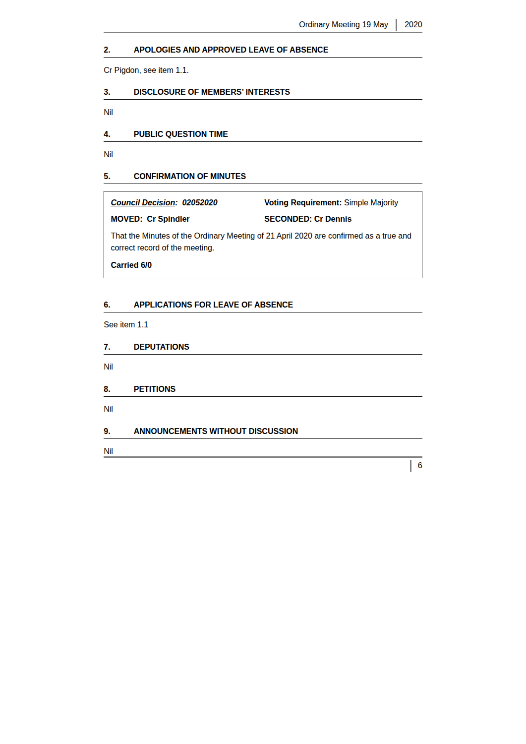Ordinary Meeting 19 May 2020
2. APOLOGIES AND APPROVED LEAVE OF ABSENCE
Cr Pigdon, see item 1.1.
3. DISCLOSURE OF MEMBERS’ INTERESTS
Nil
4. PUBLIC QUESTION TIME
Nil
5. CONFIRMATION OF MINUTES
Council Decision: 02052020
Voting Requirement: Simple Majority
MOVED: Cr Spindler
SECONDED: Cr Dennis
That the Minutes of the Ordinary Meeting of 21 April 2020 are confirmed as a true and correct record of the meeting.
Carried 6/0
6. APPLICATIONS FOR LEAVE OF ABSENCE
See item 1.1
7. DEPUTATIONS
Nil
8. PETITIONS
Nil
9. ANNOUNCEMENTS WITHOUT DISCUSSION
Nil
6